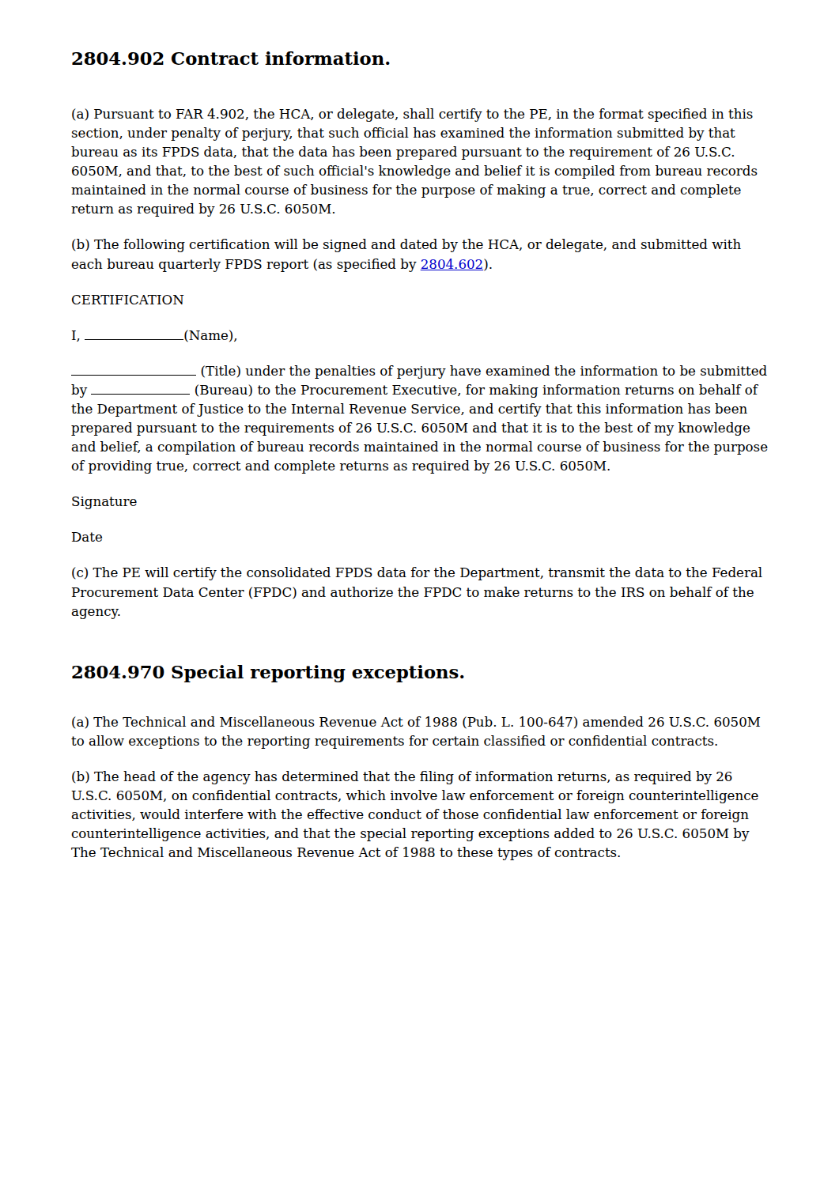2804.902 Contract information.
(a) Pursuant to FAR 4.902, the HCA, or delegate, shall certify to the PE, in the format specified in this section, under penalty of perjury, that such official has examined the information submitted by that bureau as its FPDS data, that the data has been prepared pursuant to the requirement of 26 U.S.C. 6050M, and that, to the best of such official's knowledge and belief it is compiled from bureau records maintained in the normal course of business for the purpose of making a true, correct and complete return as required by 26 U.S.C. 6050M.
(b) The following certification will be signed and dated by the HCA, or delegate, and submitted with each bureau quarterly FPDS report (as specified by 2804.602).
CERTIFICATION
I, (Name),
(Title) under the penalties of perjury have examined the information to be submitted by (Bureau) to the Procurement Executive, for making information returns on behalf of the Department of Justice to the Internal Revenue Service, and certify that this information has been prepared pursuant to the requirements of 26 U.S.C. 6050M and that it is to the best of my knowledge and belief, a compilation of bureau records maintained in the normal course of business for the purpose of providing true, correct and complete returns as required by 26 U.S.C. 6050M.
Signature
Date
(c) The PE will certify the consolidated FPDS data for the Department, transmit the data to the Federal Procurement Data Center (FPDC) and authorize the FPDC to make returns to the IRS on behalf of the agency.
2804.970 Special reporting exceptions.
(a) The Technical and Miscellaneous Revenue Act of 1988 (Pub. L. 100-647) amended 26 U.S.C. 6050M to allow exceptions to the reporting requirements for certain classified or confidential contracts.
(b) The head of the agency has determined that the filing of information returns, as required by 26 U.S.C. 6050M, on confidential contracts, which involve law enforcement or foreign counterintelligence activities, would interfere with the effective conduct of those confidential law enforcement or foreign counterintelligence activities, and that the special reporting exceptions added to 26 U.S.C. 6050M by The Technical and Miscellaneous Revenue Act of 1988 to these types of contracts.